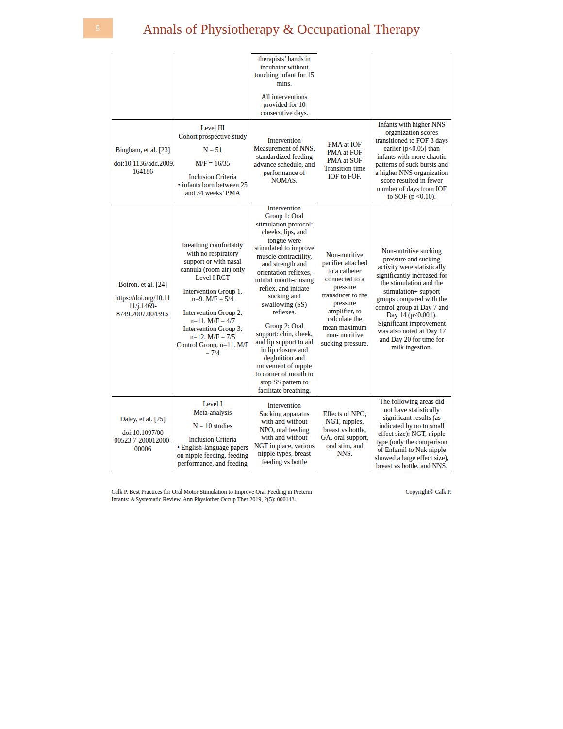5
Annals of Physiotherapy & Occupational Therapy
| | | therapists’ hands in incubator without touching infant for 15 mins. All interventions provided for 10 consecutive days. | | |
| Bingham, et al. [23] doi:10.1136/adc.2009. 164186 | Level III Cohort prospective study N = 51 M/F = 16/35 Inclusion Criteria • infants born between 25 and 34 weeks’ PMA | Intervention Measurement of NNS, standardized feeding advance schedule, and performance of NOMAS. | PMA at IOF PMA at FOF PMA at SOF Transition time IOF to FOF. | Infants with higher NNS organization scores transitioned to FOF 3 days earlier (p<0.05) than infants with more chaotic patterns of suck bursts and a higher NNS organization score resulted in fewer number of days from IOF to SOF (p <0.10). |
| Boiron, et al. [24] https://doi.org/10.11 11/j.1469-8749.2007.00439.x | breathing comfortably with no respiratory support or with nasal cannula (room air) only Level I RCT Intervention Group 1, n=9. M/F = 5/4 Intervention Group 2, n=11. M/F = 4/7 Intervention Group 3, n=12. M/F = 7/5 Control Group, n=11. M/F = 7/4 | Intervention Group 1: Oral stimulation protocol: cheeks, lips, and tongue were stimulated to improve muscle contractility, and strength and orientation reflexes, inhibit mouth-closing reflex, and initiate sucking and swallowing (SS) reflexes. Group 2: Oral support: chin, cheek, and lip support to aid in lip closure and deglutition and movement of nipple to corner of mouth to stop SS pattern to facilitate breathing. | Non-nutritive pacifier attached to a catheter connected to a pressure transducer to the pressure amplifier, to calculate the mean maximum non- nutritive sucking pressure. | Non-nutritive sucking pressure and sucking activity were statistically significantly increased for the stimulation and the stimulation+ support groups compared with the control group at Day 7 and Day 14 (p<0.001). Significant improvement was also noted at Day 17 and Day 20 for time for milk ingestion. |
| Daley, et al. [25] doi:10.1097/00 00523 7-200012000-00006 | Level I Meta-analysis N = 10 studies Inclusion Criteria • English-language papers on nipple feeding, feeding performance, and feeding | Intervention Sucking apparatus with and without NPO, oral feeding with and without NGT in place, various nipple types, breast feeding vs bottle | Effects of NPO, NGT, nipples, breast vs bottle, GA, oral support, oral stim, and NNS. | The following areas did not have statistically significant results (as indicated by no to small effect size): NGT, nipple type (only the comparison of Enfamil to Nuk nipple showed a large effect size), breast vs bottle, and NNS. |
Calk P. Best Practices for Oral Motor Stimulation to Improve Oral Feeding in Preterm Infants: A Systematic Review. Ann Physiother Occup Ther 2019, 2(5): 000143.
Copyright© Calk P.